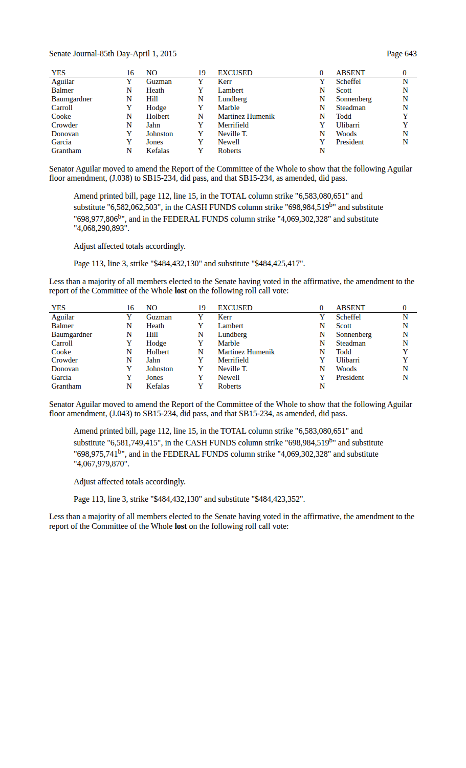Senate Journal-85th Day-April 1, 2015
Page 643
| YES | 16 | NO | 19 | EXCUSED | 0 | ABSENT | 0 |
| --- | --- | --- | --- | --- | --- | --- | --- |
| Aguilar | Y | Guzman | Y | Kerr | Y | Scheffel | N |
| Balmer | N | Heath | Y | Lambert | N | Scott | N |
| Baumgardner | N | Hill | N | Lundberg | N | Sonnenberg | N |
| Carroll | Y | Hodge | Y | Marble | N | Steadman | N |
| Cooke | N | Holbert | N | Martinez Humenik | N | Todd | Y |
| Crowder | N | Jahn | Y | Merrifield | Y | Ulibarri | Y |
| Donovan | Y | Johnston | Y | Neville T. | N | Woods | N |
| Garcia | Y | Jones | Y | Newell | Y | President | N |
| Grantham | N | Kefalas | Y | Roberts | N | | |
Senator Aguilar moved to amend the Report of the Committee of the Whole to show that the following Aguilar floor amendment, (J.038) to SB15-234, did pass, and that SB15-234, as amended, did pass.
Amend printed bill, page 112, line 15, in the TOTAL column strike "6,583,080,651" and substitute "6,582,062,503", in the CASH FUNDS column strike "698,984,519b" and substitute "698,977,806b", and in the FEDERAL FUNDS column strike "4,069,302,328" and substitute "4,068,290,893".
Adjust affected totals accordingly.
Page 113, line 3, strike "$484,432,130" and substitute "$484,425,417".
Less than a majority of all members elected to the Senate having voted in the affirmative, the amendment to the report of the Committee of the Whole lost on the following roll call vote:
| YES | 16 | NO | 19 | EXCUSED | 0 | ABSENT | 0 |
| --- | --- | --- | --- | --- | --- | --- | --- |
| Aguilar | Y | Guzman | Y | Kerr | Y | Scheffel | N |
| Balmer | N | Heath | Y | Lambert | N | Scott | N |
| Baumgardner | N | Hill | N | Lundberg | N | Sonnenberg | N |
| Carroll | Y | Hodge | Y | Marble | N | Steadman | N |
| Cooke | N | Holbert | N | Martinez Humenik | N | Todd | Y |
| Crowder | N | Jahn | Y | Merrifield | Y | Ulibarri | Y |
| Donovan | Y | Johnston | Y | Neville T. | N | Woods | N |
| Garcia | Y | Jones | Y | Newell | Y | President | N |
| Grantham | N | Kefalas | Y | Roberts | N | | |
Senator Aguilar moved to amend the Report of the Committee of the Whole to show that the following Aguilar floor amendment, (J.043) to SB15-234, did pass, and that SB15-234, as amended, did pass.
Amend printed bill, page 112, line 15, in the TOTAL column strike "6,583,080,651" and substitute "6,581,749,415", in the CASH FUNDS column strike "698,984,519b" and substitute "698,975,741b", and in the FEDERAL FUNDS column strike "4,069,302,328" and substitute "4,067,979,870".
Adjust affected totals accordingly.
Page 113, line 3, strike "$484,432,130" and substitute "$484,423,352".
Less than a majority of all members elected to the Senate having voted in the affirmative, the amendment to the report of the Committee of the Whole lost on the following roll call vote: